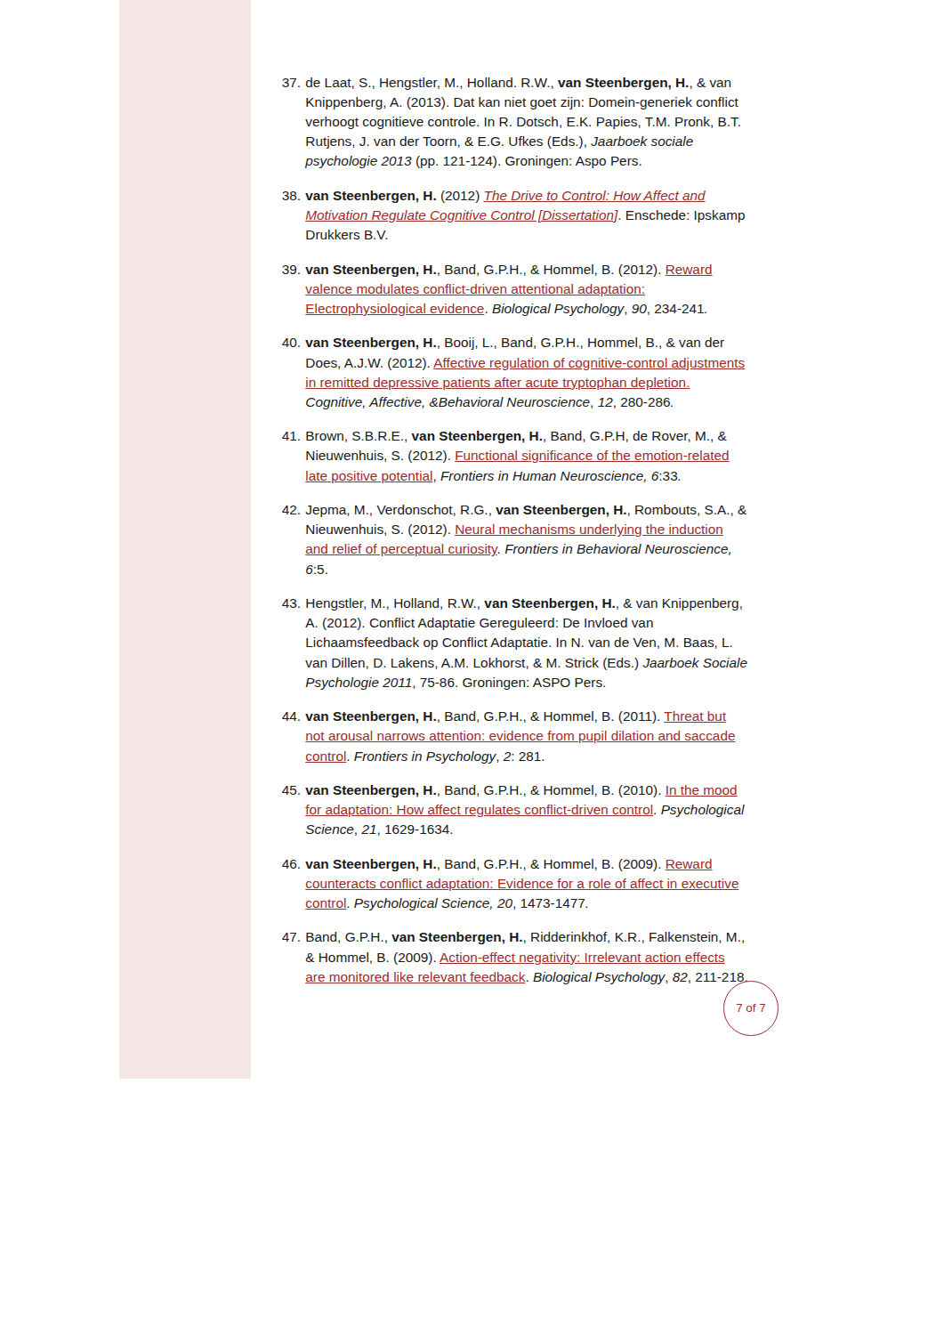37. de Laat, S., Hengstler, M., Holland. R.W., van Steenbergen, H., & van Knippenberg, A. (2013). Dat kan niet goet zijn: Domein-generiek conflict verhoogt cognitieve controle. In R. Dotsch, E.K. Papies, T.M. Pronk, B.T. Rutjens, J. van der Toorn, & E.G. Ufkes (Eds.), Jaarboek sociale psychologie 2013 (pp. 121-124). Groningen: Aspo Pers.
38. van Steenbergen, H. (2012) The Drive to Control: How Affect and Motivation Regulate Cognitive Control [Dissertation]. Enschede: Ipskamp Drukkers B.V.
39. van Steenbergen, H., Band, G.P.H., & Hommel, B. (2012). Reward valence modulates conflict-driven attentional adaptation: Electrophysiological evidence. Biological Psychology, 90, 234-241.
40. van Steenbergen, H., Booij, L., Band, G.P.H., Hommel, B., & van der Does, A.J.W. (2012). Affective regulation of cognitive-control adjustments in remitted depressive patients after acute tryptophan depletion. Cognitive, Affective, &Behavioral Neuroscience, 12, 280-286.
41. Brown, S.B.R.E., van Steenbergen, H., Band, G.P.H, de Rover, M., & Nieuwenhuis, S. (2012). Functional significance of the emotion-related late positive potential, Frontiers in Human Neuroscience, 6:33.
42. Jepma, M., Verdonschot, R.G., van Steenbergen, H., Rombouts, S.A., & Nieuwenhuis, S. (2012). Neural mechanisms underlying the induction and relief of perceptual curiosity. Frontiers in Behavioral Neuroscience, 6:5.
43. Hengstler, M., Holland, R.W., van Steenbergen, H., & van Knippenberg, A. (2012). Conflict Adaptatie Gereguleerd: De Invloed van Lichaamsfeedback op Conflict Adaptatie. In N. van de Ven, M. Baas, L. van Dillen, D. Lakens, A.M. Lokhorst, & M. Strick (Eds.) Jaarboek Sociale Psychologie 2011, 75-86. Groningen: ASPO Pers.
44. van Steenbergen, H., Band, G.P.H., & Hommel, B. (2011). Threat but not arousal narrows attention: evidence from pupil dilation and saccade control. Frontiers in Psychology, 2: 281.
45. van Steenbergen, H., Band, G.P.H., & Hommel, B. (2010). In the mood for adaptation: How affect regulates conflict-driven control. Psychological Science, 21, 1629-1634.
46. van Steenbergen, H., Band, G.P.H., & Hommel, B. (2009). Reward counteracts conflict adaptation: Evidence for a role of affect in executive control. Psychological Science, 20, 1473-1477.
47. Band, G.P.H., van Steenbergen, H., Ridderinkhof, K.R., Falkenstein, M., & Hommel, B. (2009). Action-effect negativity: Irrelevant action effects are monitored like relevant feedback. Biological Psychology, 82, 211-218.
7 of 7